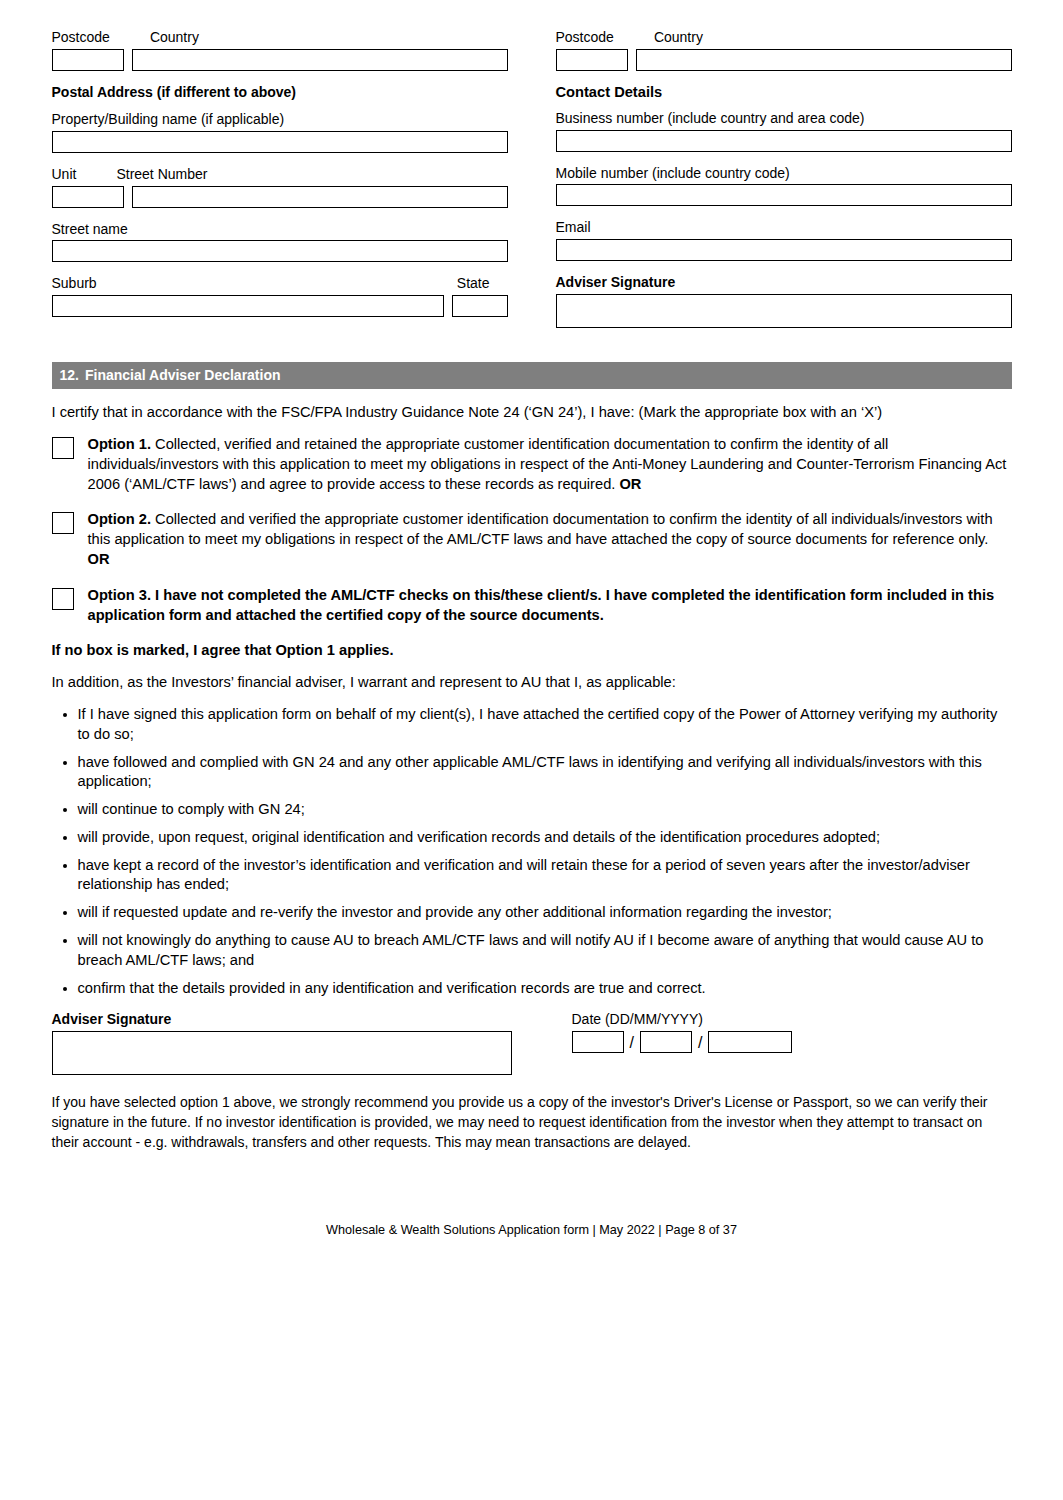Postcode Country
Postal Address (if different to above)
Property/Building name (if applicable)
Unit Street Number
Street name
Suburb State
Postcode Country
Contact Details
Business number (include country and area code)
Mobile number (include country code)
Email
Adviser Signature
12. Financial Adviser Declaration
I certify that in accordance with the FSC/FPA Industry Guidance Note 24 (‘GN 24’), I have: (Mark the appropriate box with an ‘X’)
Option 1. Collected, verified and retained the appropriate customer identification documentation to confirm the identity of all individuals/investors with this application to meet my obligations in respect of the Anti-Money Laundering and Counter-Terrorism Financing Act 2006 (‘AML/CTF laws’) and agree to provide access to these records as required. OR
Option 2. Collected and verified the appropriate customer identification documentation to confirm the identity of all individuals/investors with this application to meet my obligations in respect of the AML/CTF laws and have attached the copy of source documents for reference only. OR
Option 3. I have not completed the AML/CTF checks on this/these client/s. I have completed the identification form included in this application form and attached the certified copy of the source documents.
If no box is marked, I agree that Option 1 applies.
In addition, as the Investors’ financial adviser, I warrant and represent to AU that I, as applicable:
If I have signed this application form on behalf of my client(s), I have attached the certified copy of the Power of Attorney verifying my authority to do so;
have followed and complied with GN 24 and any other applicable AML/CTF laws in identifying and verifying all individuals/investors with this application;
will continue to comply with GN 24;
will provide, upon request, original identification and verification records and details of the identification procedures adopted;
have kept a record of the investor’s identification and verification and will retain these for a period of seven years after the investor/adviser relationship has ended;
will if requested update and re-verify the investor and provide any other additional information regarding the investor;
will not knowingly do anything to cause AU to breach AML/CTF laws and will notify AU if I become aware of anything that would cause AU to breach AML/CTF laws; and
confirm that the details provided in any identification and verification records are true and correct.
Adviser Signature
Date (DD/MM/YYYY)
/
/
If you have selected option 1 above, we strongly recommend you provide us a copy of the investor's Driver's License or Passport, so we can verify their signature in the future. If no investor identification is provided, we may need to request identification from the investor when they attempt to transact on their account - e.g. withdrawals, transfers and other requests. This may mean transactions are delayed.
Wholesale & Wealth Solutions Application form | May 2022 | Page 8 of 37